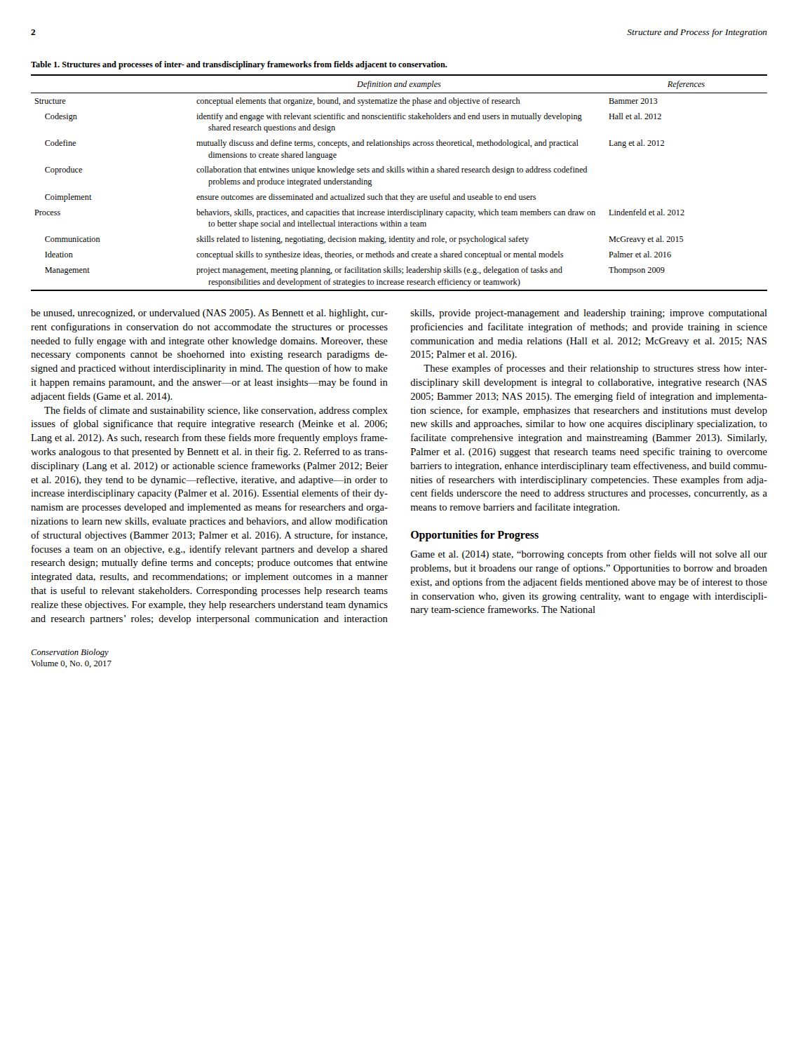2 Structure and Process for Integration
Table 1. Structures and processes of inter- and transdisciplinary frameworks from fields adjacent to conservation.
| | Definition and examples | References |
| --- | --- | --- |
| Structure | conceptual elements that organize, bound, and systematize the phase and objective of research | Bammer 2013 |
| Codesign | identify and engage with relevant scientific and nonscientific stakeholders and end users in mutually developing shared research questions and design | Hall et al. 2012 |
| Codefine | mutually discuss and define terms, concepts, and relationships across theoretical, methodological, and practical dimensions to create shared language | Lang et al. 2012 |
| Coproduce | collaboration that entwines unique knowledge sets and skills within a shared research design to address codefined problems and produce integrated understanding | |
| Coimplement | ensure outcomes are disseminated and actualized such that they are useful and useable to end users | |
| Process | behaviors, skills, practices, and capacities that increase interdisciplinary capacity, which team members can draw on to better shape social and intellectual interactions within a team | Lindenfeld et al. 2012 |
| Communication | skills related to listening, negotiating, decision making, identity and role, or psychological safety | McGreavy et al. 2015 |
| Ideation | conceptual skills to synthesize ideas, theories, or methods and create a shared conceptual or mental models | Palmer et al. 2016 |
| Management | project management, meeting planning, or facilitation skills; leadership skills (e.g., delegation of tasks and responsibilities and development of strategies to increase research efficiency or teamwork) | Thompson 2009 |
be unused, unrecognized, or undervalued (NAS 2005). As Bennett et al. highlight, current configurations in conservation do not accommodate the structures or processes needed to fully engage with and integrate other knowledge domains. Moreover, these necessary components cannot be shoehorned into existing research paradigms designed and practiced without interdisciplinarity in mind. The question of how to make it happen remains paramount, and the answer—or at least insights—may be found in adjacent fields (Game et al. 2014).
The fields of climate and sustainability science, like conservation, address complex issues of global significance that require integrative research (Meinke et al. 2006; Lang et al. 2012). As such, research from these fields more frequently employs frameworks analogous to that presented by Bennett et al. in their fig. 2. Referred to as transdisciplinary (Lang et al. 2012) or actionable science frameworks (Palmer 2012; Beier et al. 2016), they tend to be dynamic—reflective, iterative, and adaptive—in order to increase interdisciplinary capacity (Palmer et al. 2016). Essential elements of their dynamism are processes developed and implemented as means for researchers and organizations to learn new skills, evaluate practices and behaviors, and allow modification of structural objectives (Bammer 2013; Palmer et al. 2016). A structure, for instance, focuses a team on an objective, e.g., identify relevant partners and develop a shared research design; mutually define terms and concepts; produce outcomes that entwine integrated data, results, and recommendations; or implement outcomes in a manner that is useful to relevant stakeholders. Corresponding processes help research teams realize these objectives. For example, they help researchers understand team dynamics and research partners’ roles; develop interpersonal communication and interaction skills, provide project-management and leadership training; improve computational proficiencies and facilitate integration of methods; and provide training in science communication and media relations (Hall et al. 2012; McGreavy et al. 2015; NAS 2015; Palmer et al. 2016).
These examples of processes and their relationship to structures stress how interdisciplinary skill development is integral to collaborative, integrative research (NAS 2005; Bammer 2013; NAS 2015). The emerging field of integration and implementation science, for example, emphasizes that researchers and institutions must develop new skills and approaches, similar to how one acquires disciplinary specialization, to facilitate comprehensive integration and mainstreaming (Bammer 2013). Similarly, Palmer et al. (2016) suggest that research teams need specific training to overcome barriers to integration, enhance interdisciplinary team effectiveness, and build communities of researchers with interdisciplinary competencies. These examples from adjacent fields underscore the need to address structures and processes, concurrently, as a means to remove barriers and facilitate integration.
Opportunities for Progress
Game et al. (2014) state, “borrowing concepts from other fields will not solve all our problems, but it broadens our range of options.” Opportunities to borrow and broaden exist, and options from the adjacent fields mentioned above may be of interest to those in conservation who, given its growing centrality, want to engage with interdisciplinary team-science frameworks. The National
Conservation Biology
Volume 0, No. 0, 2017